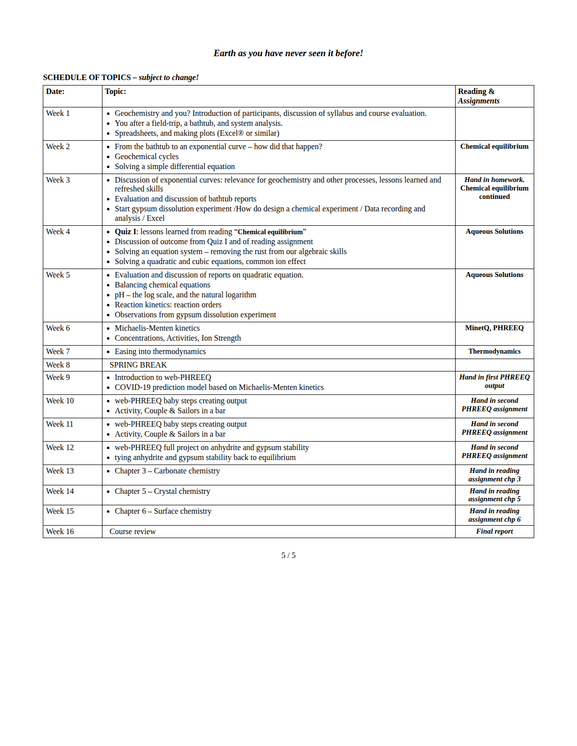Earth as you have never seen it before!
SCHEDULE OF TOPICS – subject to change!
| Date: | Topic: | Reading & Assignments |
| --- | --- | --- |
| Week 1 | Geochemistry and you? Introduction of participants, discussion of syllabus and course evaluation. You after a field-trip, a bathtub, and system analysis. Spreadsheets, and making plots (Excel® or similar) | |
| Week 2 | From the bathtub to an exponential curve – how did that happen? Geochemical cycles Solving a simple differential equation | Chemical equilibrium |
| Week 3 | Discussion of exponential curves: relevance for geochemistry and other processes, lessons learned and refreshed skills Evaluation and discussion of bathtub reports Start gypsum dissolution experiment /How do design a chemical experiment / Data recording and analysis / Excel | Hand in homework. Chemical equilibrium continued |
| Week 4 | Quiz I : lessons learned from reading “ Chemical equilibrium ” Discussion of outcome from Quiz I and of reading assignment Solving an equation system – removing the rust from our algebraic skills Solving a quadratic and cubic equations, common ion effect | Aqueous Solutions |
| Week 5 | Evaluation and discussion of reports on quadratic equation. Balancing chemical equations pH – the log scale, and the natural logarithm Reaction kinetics: reaction orders Observations from gypsum dissolution experiment | Aqueous Solutions |
| Week 6 | Michaelis-Menten kinetics Concentrations, Activities, Ion Strength | MinetQ, PHREEQ |
| Week 7 | Easing into thermodynamics | Thermodynamics |
| Week 8 | SPRING BREAK | |
| Week 9 | Introduction to web-PHREEQ COVID-19 prediction model based on Michaelis-Menten kinetics | Hand in first PHREEQ output |
| Week 10 | web-PHREEQ baby steps creating output Activity, Couple & Sailors in a bar | Hand in second PHREEQ assignment |
| Week 11 | web-PHREEQ baby steps creating output Activity, Couple & Sailors in a bar | Hand in second PHREEQ assignment |
| Week 12 | web-PHREEQ full project on anhydrite and gypsum stability tying anhydrite and gypsum stability back to equilibrium | Hand in second PHREEQ assignment |
| Week 13 | Chapter 3 – Carbonate chemistry | Hand in reading assignment chp 3 |
| Week 14 | Chapter 5 – Crystal chemistry | Hand in reading assignment chp 5 |
| Week 15 | Chapter 6 – Surface chemistry | Hand in reading assignment chp 6 |
| Week 16 | Course review | Final report |
5 / 5